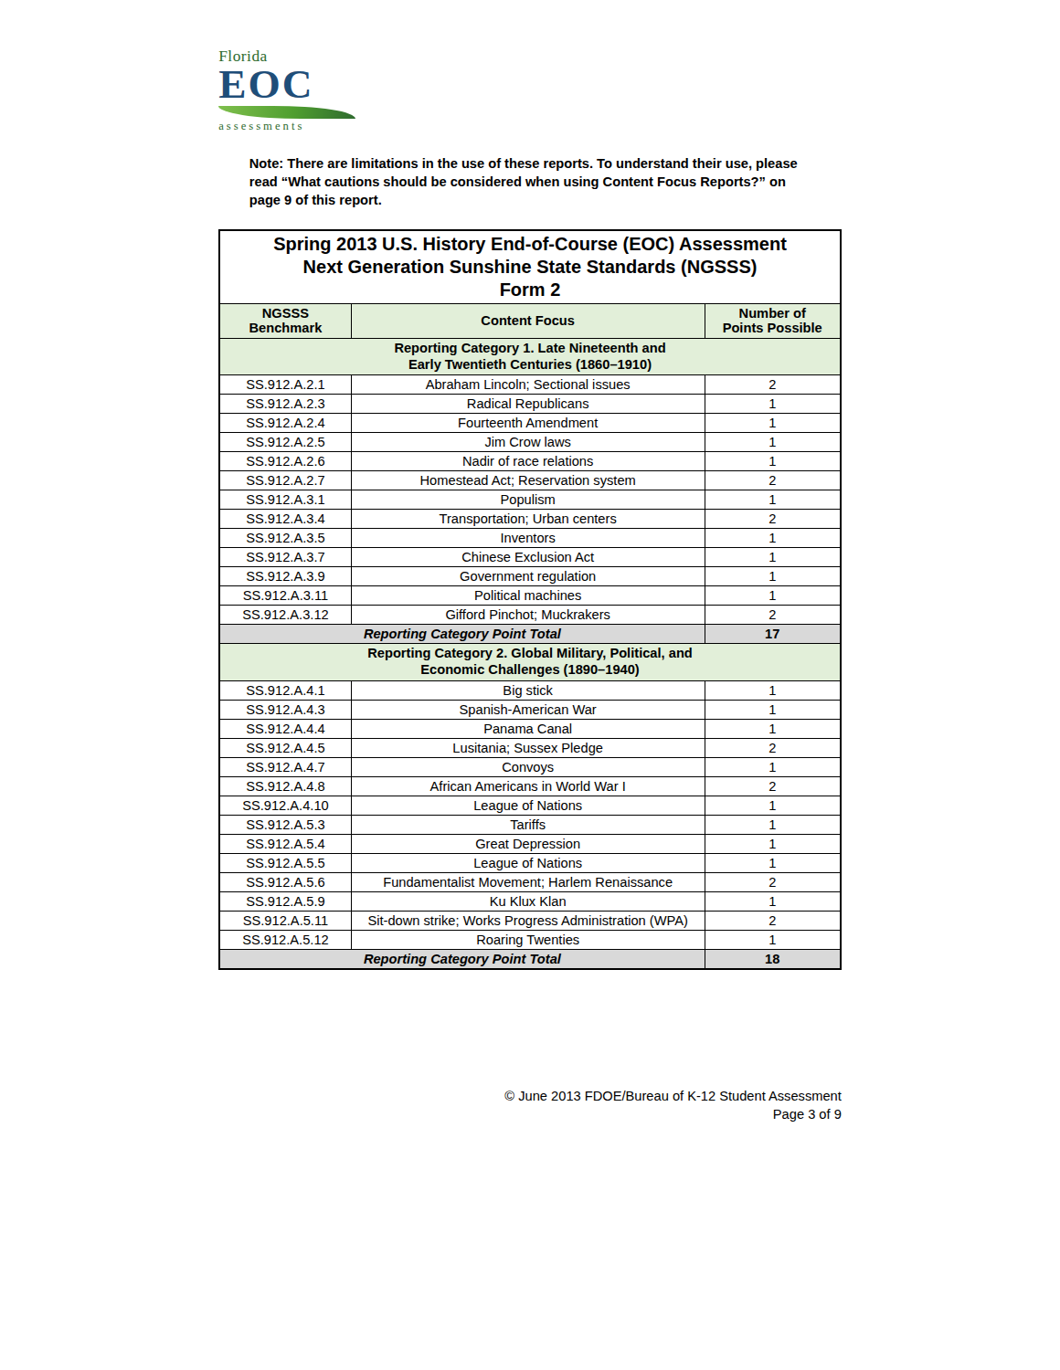Florida
EOC
Assessments
Note: There are limitations in the use of these reports. To understand their use, please read “What cautions should be considered when using Content Focus Reports?” on page 9 of this report.
| Spring 2013 U.S. History End-of-Course (EOC) Assessment Next Generation Sunshine State Standards (NGSSS) Form 2 |
| --- |
| NGSSS Benchmark | Content Focus | Number of Points Possible |
| Reporting Category 1. Late Nineteenth and Early Twentieth Centuries (1860–1910) |
| SS.912.A.2.1 | Abraham Lincoln; Sectional issues | 2 |
| SS.912.A.2.3 | Radical Republicans | 1 |
| SS.912.A.2.4 | Fourteenth Amendment | 1 |
| SS.912.A.2.5 | Jim Crow laws | 1 |
| SS.912.A.2.6 | Nadir of race relations | 1 |
| SS.912.A.2.7 | Homestead Act; Reservation system | 2 |
| SS.912.A.3.1 | Populism | 1 |
| SS.912.A.3.4 | Transportation; Urban centers | 2 |
| SS.912.A.3.5 | Inventors | 1 |
| SS.912.A.3.7 | Chinese Exclusion Act | 1 |
| SS.912.A.3.9 | Government regulation | 1 |
| SS.912.A.3.11 | Political machines | 1 |
| SS.912.A.3.12 | Gifford Pinchot; Muckrakers | 2 |
| Reporting Category Point Total | 17 |
| Reporting Category 2. Global Military, Political, and Economic Challenges (1890–1940) |
| SS.912.A.4.1 | Big stick | 1 |
| SS.912.A.4.3 | Spanish-American War | 1 |
| SS.912.A.4.4 | Panama Canal | 1 |
| SS.912.A.4.5 | Lusitania; Sussex Pledge | 2 |
| SS.912.A.4.7 | Convoys | 1 |
| SS.912.A.4.8 | African Americans in World War I | 2 |
| SS.912.A.4.10 | League of Nations | 1 |
| SS.912.A.5.3 | Tariffs | 1 |
| SS.912.A.5.4 | Great Depression | 1 |
| SS.912.A.5.5 | League of Nations | 1 |
| SS.912.A.5.6 | Fundamentalist Movement; Harlem Renaissance | 2 |
| SS.912.A.5.9 | Ku Klux Klan | 1 |
| SS.912.A.5.11 | Sit-down strike; Works Progress Administration (WPA) | 2 |
| SS.912.A.5.12 | Roaring Twenties | 1 |
| Reporting Category Point Total | 18 |
© June 2013 FDOE/Bureau of K-12 Student Assessment
Page 3 of 9